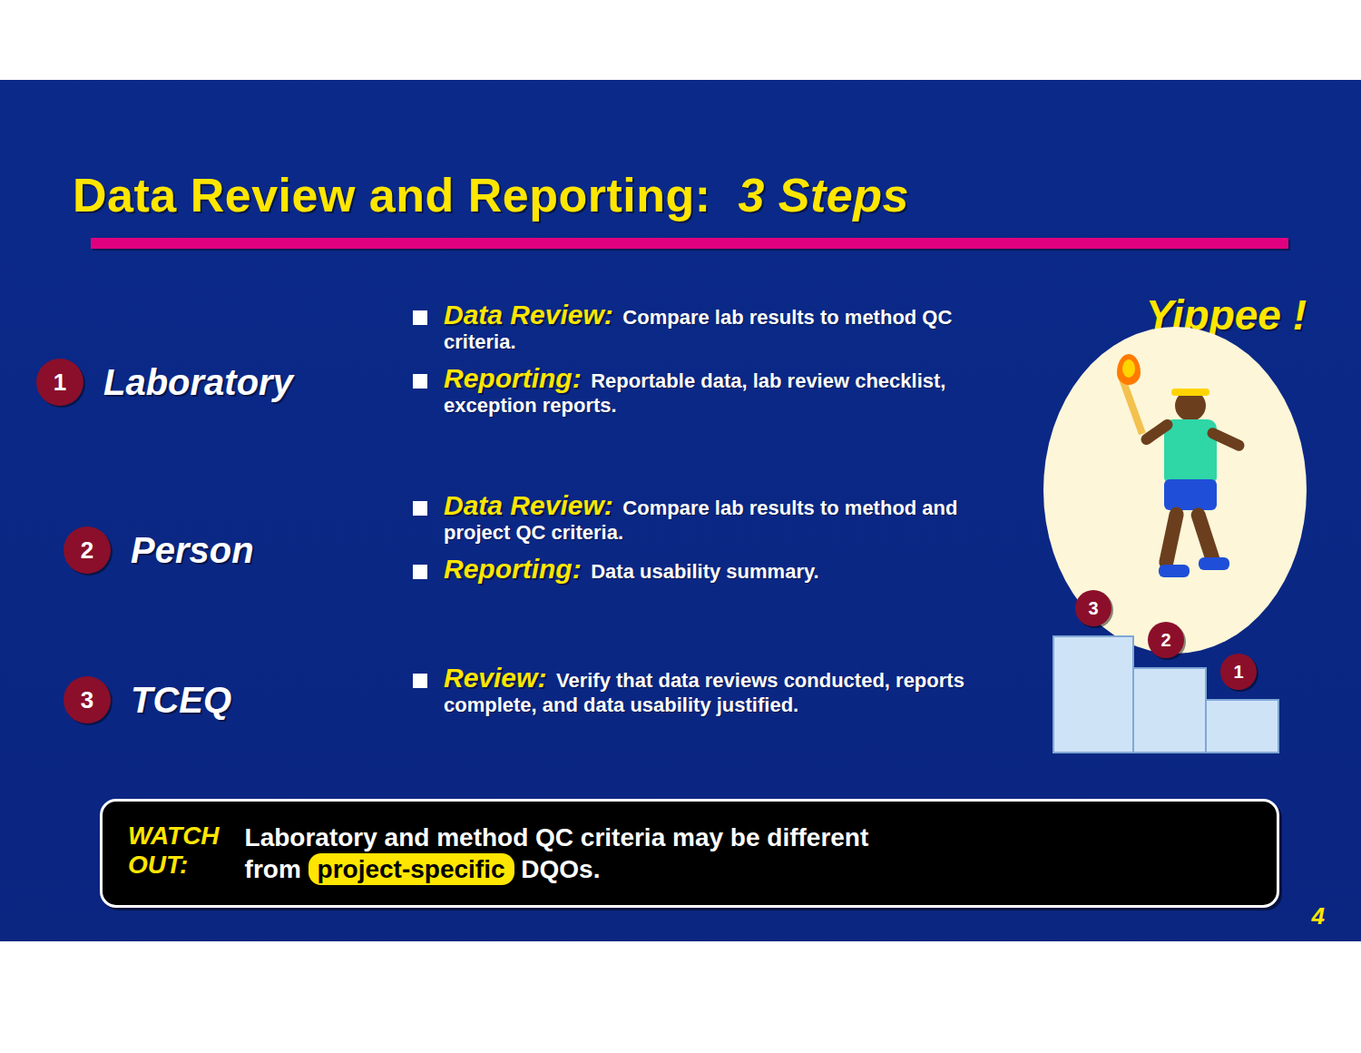Data Review and Reporting: 3 Steps
1
Laboratory
2
Person
3
TCEQ
Data Review: Compare lab results to method QC criteria.
Reporting: Reportable data, lab review checklist, exception reports.
Data Review: Compare lab results to method and project QC criteria.
Reporting: Data usability summary.
Review: Verify that data reviews conducted, reports complete, and data usability justified.
Yippee !
1
2
3
WATCH
OUT:
Laboratory and method QC criteria may be different
from project-specific DQOs.
4